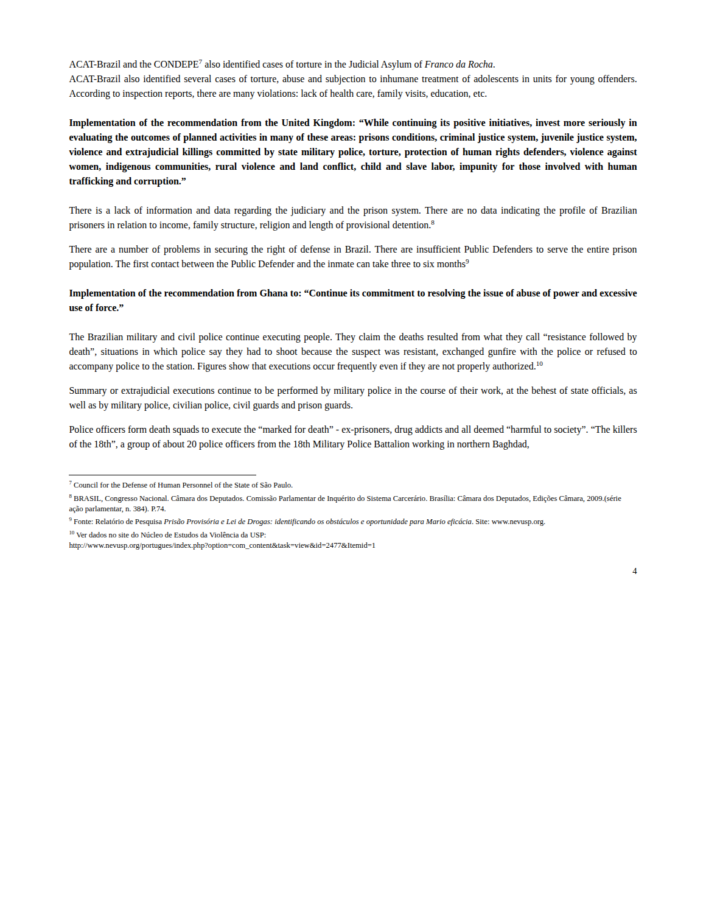ACAT-Brazil and the CONDEPE7 also identified cases of torture in the Judicial Asylum of Franco da Rocha.
ACAT-Brazil also identified several cases of torture, abuse and subjection to inhumane treatment of adolescents in units for young offenders. According to inspection reports, there are many violations: lack of health care, family visits, education, etc.
Implementation of the recommendation from the United Kingdom: “While continuing its positive initiatives, invest more seriously in evaluating the outcomes of planned activities in many of these areas: prisons conditions, criminal justice system, juvenile justice system, violence and extrajudicial killings committed by state military police, torture, protection of human rights defenders, violence against women, indigenous communities, rural violence and land conflict, child and slave labor, impunity for those involved with human trafficking and corruption.”
There is a lack of information and data regarding the judiciary and the prison system. There are no data indicating the profile of Brazilian prisoners in relation to income, family structure, religion and length of provisional detention.8
There are a number of problems in securing the right of defense in Brazil. There are insufficient Public Defenders to serve the entire prison population. The first contact between the Public Defender and the inmate can take three to six months9
Implementation of the recommendation from Ghana to: “Continue its commitment to resolving the issue of abuse of power and excessive use of force.”
The Brazilian military and civil police continue executing people. They claim the deaths resulted from what they call “resistance followed by death”, situations in which police say they had to shoot because the suspect was resistant, exchanged gunfire with the police or refused to accompany police to the station. Figures show that executions occur frequently even if they are not properly authorized.10
Summary or extrajudicial executions continue to be performed by military police in the course of their work, at the behest of state officials, as well as by military police, civilian police, civil guards and prison guards.
Police officers form death squads to execute the “marked for death” - ex-prisoners, drug addicts and all deemed “harmful to society”. “The killers of the 18th”, a group of about 20 police officers from the 18th Military Police Battalion working in northern Baghdad,
7 Council for the Defense of Human Personnel of the State of São Paulo.
8 BRASIL, Congresso Nacional. Câmara dos Deputados. Comissão Parlamentar de Inquérito do Sistema Carcerário. Brasília: Câmara dos Deputados, Edições Câmara, 2009.(série ação parlamentar, n. 384). P.74.
9 Fonte: Relatório de Pesquisa Prisão Provisória e Lei de Drogas: identificando os obstáculos e oportunidade para Mario eficácia. Site: www.nevusp.org.
10 Ver dados no site do Núcleo de Estudos da Violência da USP:
http://www.nevusp.org/portugues/index.php?option=com_content&task=view&id=2477&Itemid=1
4